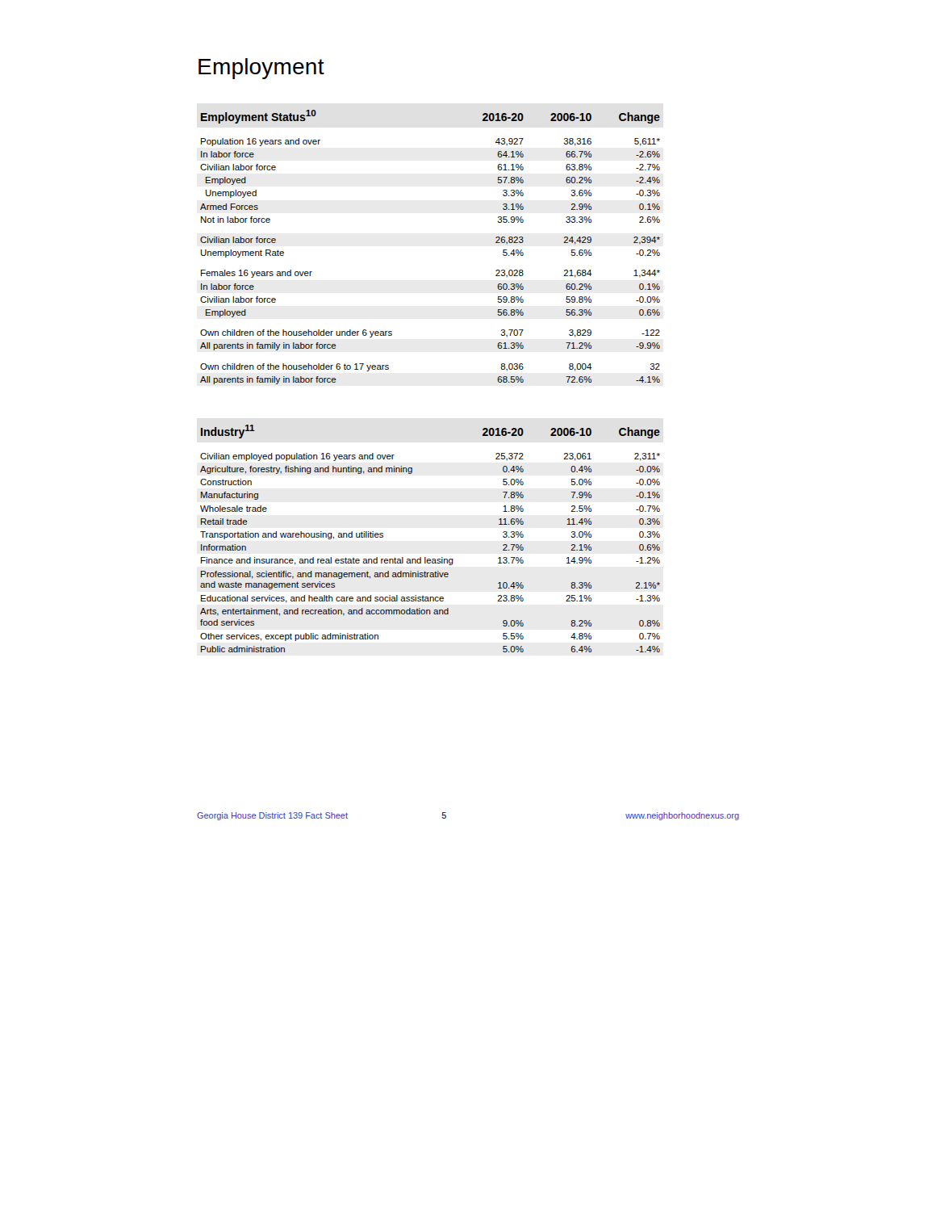Employment
| Employment Status 10 | 2016-20 | 2006-10 | Change |
| --- | --- | --- | --- |
| Population 16 years and over | 43,927 | 38,316 | 5,611* |
| In labor force | 64.1% | 66.7% | -2.6% |
| Civilian labor force | 61.1% | 63.8% | -2.7% |
| Employed | 57.8% | 60.2% | -2.4% |
| Unemployed | 3.3% | 3.6% | -0.3% |
| Armed Forces | 3.1% | 2.9% | 0.1% |
| Not in labor force | 35.9% | 33.3% | 2.6% |
| Civilian labor force | 26,823 | 24,429 | 2,394* |
| Unemployment Rate | 5.4% | 5.6% | -0.2% |
| Females 16 years and over | 23,028 | 21,684 | 1,344* |
| In labor force | 60.3% | 60.2% | 0.1% |
| Civilian labor force | 59.8% | 59.8% | -0.0% |
| Employed | 56.8% | 56.3% | 0.6% |
| Own children of the householder under 6 years | 3,707 | 3,829 | -122 |
| All parents in family in labor force | 61.3% | 71.2% | -9.9% |
| Own children of the householder 6 to 17 years | 8,036 | 8,004 | 32 |
| All parents in family in labor force | 68.5% | 72.6% | -4.1% |
| Industry 11 | 2016-20 | 2006-10 | Change |
| --- | --- | --- | --- |
| Civilian employed population 16 years and over | 25,372 | 23,061 | 2,311* |
| Agriculture, forestry, fishing and hunting, and mining | 0.4% | 0.4% | -0.0% |
| Construction | 5.0% | 5.0% | -0.0% |
| Manufacturing | 7.8% | 7.9% | -0.1% |
| Wholesale trade | 1.8% | 2.5% | -0.7% |
| Retail trade | 11.6% | 11.4% | 0.3% |
| Transportation and warehousing, and utilities | 3.3% | 3.0% | 0.3% |
| Information | 2.7% | 2.1% | 0.6% |
| Finance and insurance, and real estate and rental and leasing | 13.7% | 14.9% | -1.2% |
| Professional, scientific, and management, and administrative and waste management services | 10.4% | 8.3% | 2.1%* |
| Educational services, and health care and social assistance | 23.8% | 25.1% | -1.3% |
| Arts, entertainment, and recreation, and accommodation and food services | 9.0% | 8.2% | 0.8% |
| Other services, except public administration | 5.5% | 4.8% | 0.7% |
| Public administration | 5.0% | 6.4% | -1.4% |
Georgia House District 139 Fact Sheet
5
www.neighborhoodnexus.org